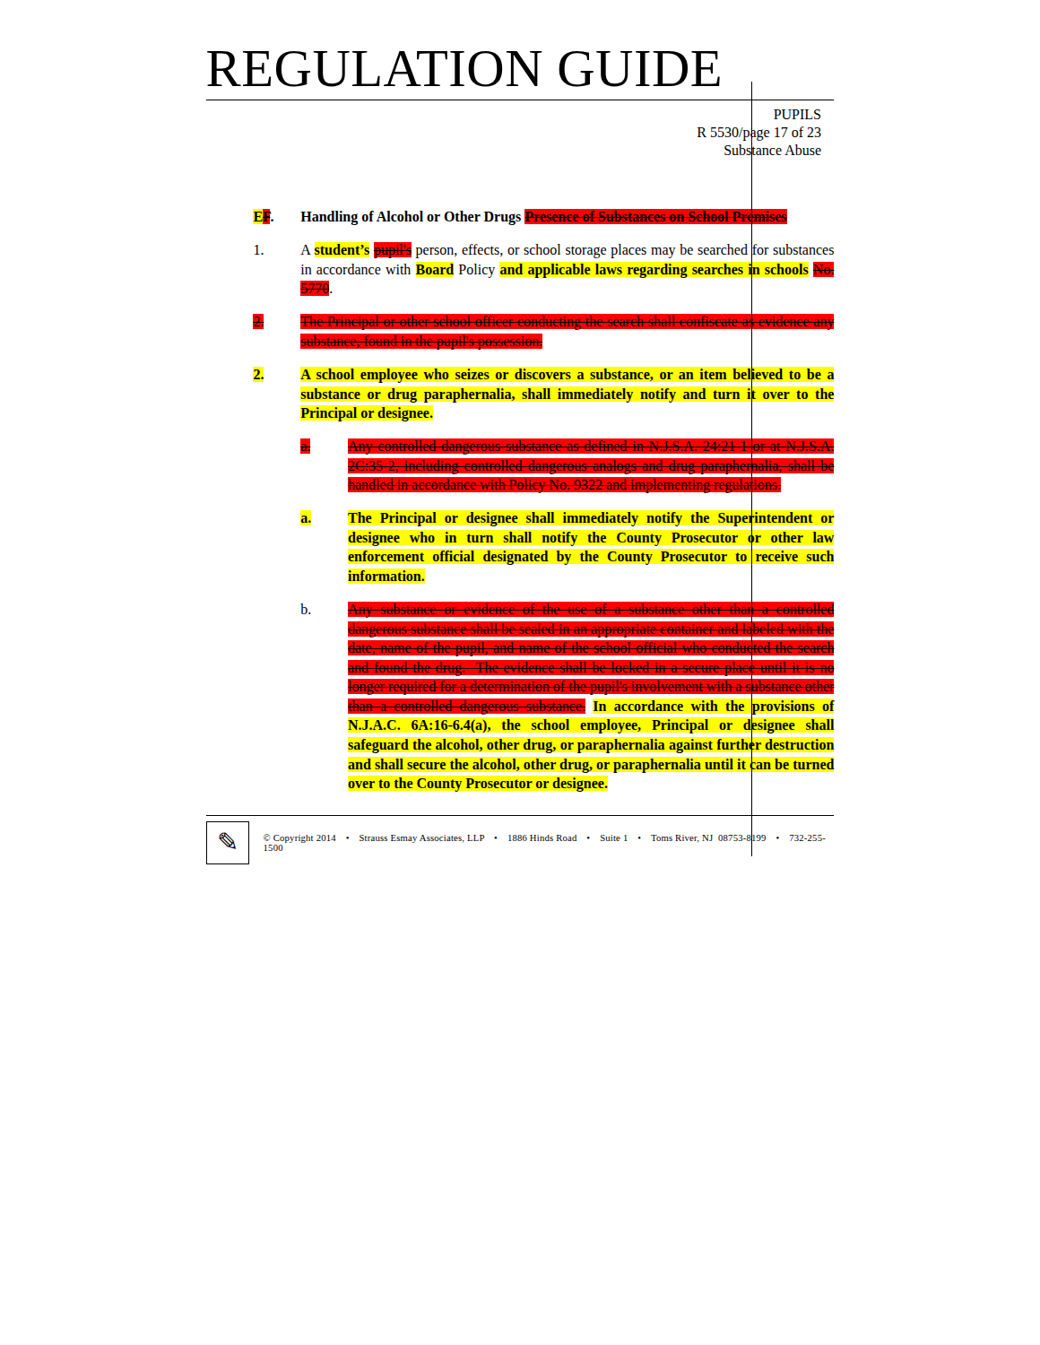REGULATION GUIDE
PUPILS
R 5530/page 17 of 23
Substance Abuse
EF.
Handling of Alcohol or Other Drugs Presence of Substances on School Premises
1.
A student’s pupil's person, effects, or school storage places may be searched for substances in accordance with Board Policy and applicable laws regarding searches in schools No. 5770.
2.
The Principal or other school officer conducting the search shall confiscate as evidence any substance, found in the pupil's possession.
2.
A school employee who seizes or discovers a substance, or an item believed to be a substance or drug paraphernalia, shall immediately notify and turn it over to the Principal or designee.
a.
Any controlled dangerous substance as defined in N.J.S.A. 24:21-1 or at N.J.S.A. 2C:35-2, including controlled dangerous analogs and drug paraphernalia, shall be handled in accordance with Policy No. 9322 and implementing regulations.
a.
The Principal or designee shall immediately notify the Superintendent or designee who in turn shall notify the County Prosecutor or other law enforcement official designated by the County Prosecutor to receive such information.
b.
Any substance or evidence of the use of a substance other than a controlled dangerous substance shall be sealed in an appropriate container and labeled with the date, name of the pupil, and name of the school official who conducted the search and found the drug. The evidence shall be locked in a secure place until it is no longer required for a determination of the pupil's involvement with a substance other than a controlled dangerous substance. In accordance with the provisions of N.J.A.C. 6A:16-6.4(a), the school employee, Principal or designee shall safeguard the alcohol, other drug, or paraphernalia against further destruction and shall secure the alcohol, other drug, or paraphernalia until it can be turned over to the County Prosecutor or designee.
✎
© Copyright 2014 • Strauss Esmay Associates, LLP • 1886 Hinds Road • Suite 1 • Toms River, NJ 08753-8199 • 732-255-1500